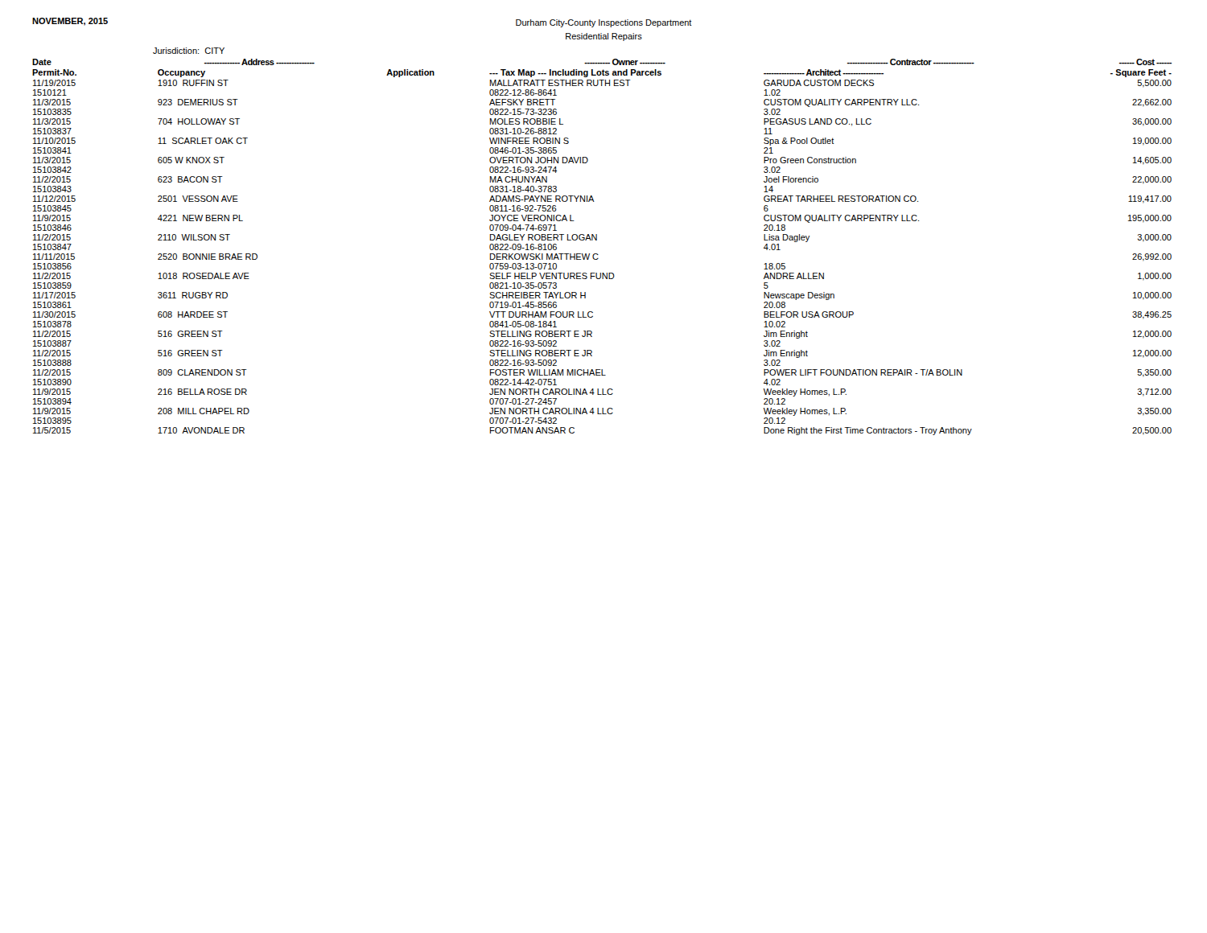NOVEMBER, 2015
Durham City-County Inspections Department
Residential Repairs
Jurisdiction: CITY
| Date | -------------- Address --------------- | | ---------- Owner ---------- | ---------------- Contractor ---------------- | ------ Cost ------ |
| --- | --- | --- | --- | --- | --- |
| Permit-No. | Occupancy | Application | --- Tax Map --- Including Lots and Parcels | ---------------- Architect ---------------- | - Square Feet - |
| 11/19/2015 | 1910 RUFFIN ST | | MALLATRATT ESTHER RUTH EST | GARUDA CUSTOM DECKS | 5,500.00 |
| 1510121 | | | 0822-12-86-8641 | 1.02 | |
| 11/3/2015 | 923 DEMERIUS ST | | AEFSKY BRETT | CUSTOM QUALITY CARPENTRY LLC. | 22,662.00 |
| 15103835 | | | 0822-15-73-3236 | 3.02 | |
| 11/3/2015 | 704 HOLLOWAY ST | | MOLES ROBBIE L | PEGASUS LAND CO., LLC | 36,000.00 |
| 15103837 | | | 0831-10-26-8812 | 11 | |
| 11/10/2015 | 11 SCARLET OAK CT | | WINFREE ROBIN S | Spa & Pool Outlet | 19,000.00 |
| 15103841 | | | 0846-01-35-3865 | 21 | |
| 11/3/2015 | 605 W KNOX ST | | OVERTON JOHN DAVID | Pro Green Construction | 14,605.00 |
| 15103842 | | | 0822-16-93-2474 | 3.02 | |
| 11/2/2015 | 623 BACON ST | | MA CHUNYAN | Joel Florencio | 22,000.00 |
| 15103843 | | | 0831-18-40-3783 | 14 | |
| 11/12/2015 | 2501 VESSON AVE | | ADAMS-PAYNE ROTYNIA | GREAT TARHEEL RESTORATION CO. | 119,417.00 |
| 15103845 | | | 0811-16-92-7526 | 6 | |
| 11/9/2015 | 4221 NEW BERN PL | | JOYCE VERONICA L | CUSTOM QUALITY CARPENTRY LLC. | 195,000.00 |
| 15103846 | | | 0709-04-74-6971 | 20.18 | |
| 11/2/2015 | 2110 WILSON ST | | DAGLEY ROBERT LOGAN | Lisa Dagley | 3,000.00 |
| 15103847 | | | 0822-09-16-8106 | 4.01 | |
| 11/11/2015 | 2520 BONNIE BRAE RD | | DERKOWSKI MATTHEW C | | 26,992.00 |
| 15103856 | | | 0759-03-13-0710 | 18.05 | |
| 11/2/2015 | 1018 ROSEDALE AVE | | SELF HELP VENTURES FUND | ANDRE ALLEN | 1,000.00 |
| 15103859 | | | 0821-10-35-0573 | 5 | |
| 11/17/2015 | 3611 RUGBY RD | | SCHREIBER TAYLOR H | Newscape Design | 10,000.00 |
| 15103861 | | | 0719-01-45-8566 | 20.08 | |
| 11/30/2015 | 608 HARDEE ST | | VTT DURHAM FOUR LLC | BELFOR USA GROUP | 38,496.25 |
| 15103878 | | | 0841-05-08-1841 | 10.02 | |
| 11/2/2015 | 516 GREEN ST | | STELLING ROBERT E JR | Jim Enright | 12,000.00 |
| 15103887 | | | 0822-16-93-5092 | 3.02 | |
| 11/2/2015 | 516 GREEN ST | | STELLING ROBERT E JR | Jim Enright | 12,000.00 |
| 15103888 | | | 0822-16-93-5092 | 3.02 | |
| 11/2/2015 | 809 CLARENDON ST | | FOSTER WILLIAM MICHAEL | POWER LIFT FOUNDATION REPAIR - T/A BOLIN | 5,350.00 |
| 15103890 | | | 0822-14-42-0751 | 4.02 | |
| 11/9/2015 | 216 BELLA ROSE DR | | JEN NORTH CAROLINA 4 LLC | Weekley Homes, L.P. | 3,712.00 |
| 15103894 | | | 0707-01-27-2457 | 20.12 | |
| 11/9/2015 | 208 MILL CHAPEL RD | | JEN NORTH CAROLINA 4 LLC | Weekley Homes, L.P. | 3,350.00 |
| 15103895 | | | 0707-01-27-5432 | 20.12 | |
| 11/5/2015 | 1710 AVONDALE DR | | FOOTMAN ANSAR C | Done Right the First Time Contractors - Troy Anthony | 20,500.00 |